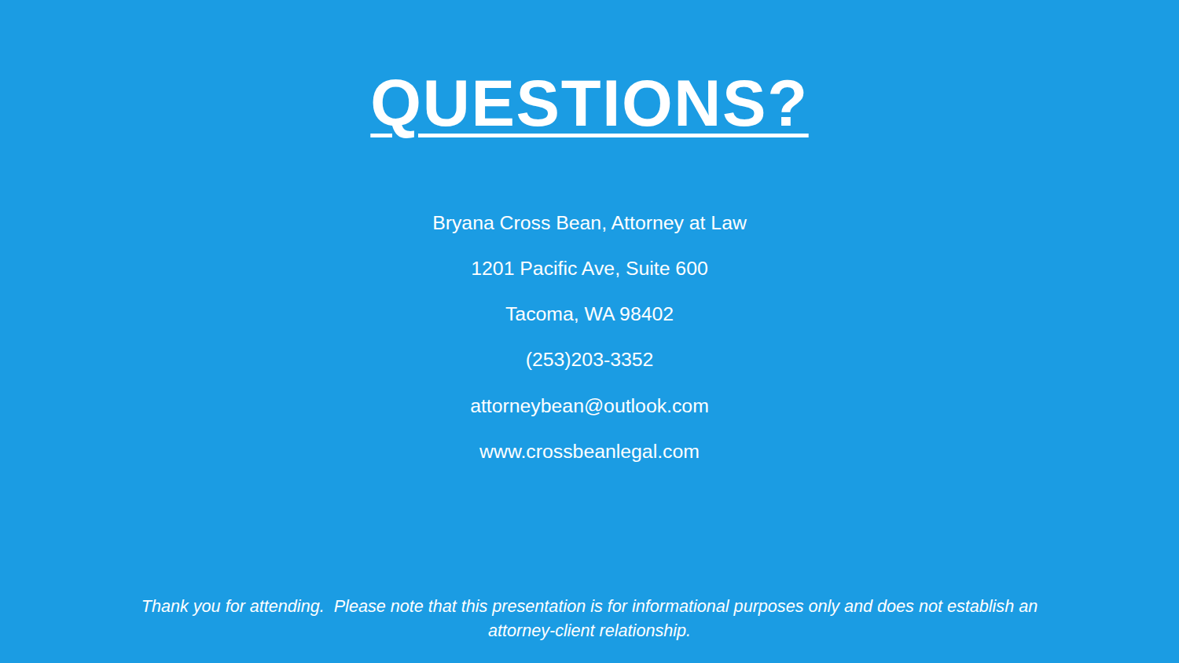QUESTIONS?
Bryana Cross Bean, Attorney at Law
1201 Pacific Ave, Suite 600
Tacoma, WA 98402
(253)203-3352
attorneybean@outlook.com
www.crossbeanlegal.com
Thank you for attending. Please note that this presentation is for informational purposes only and does not establish an attorney-client relationship.